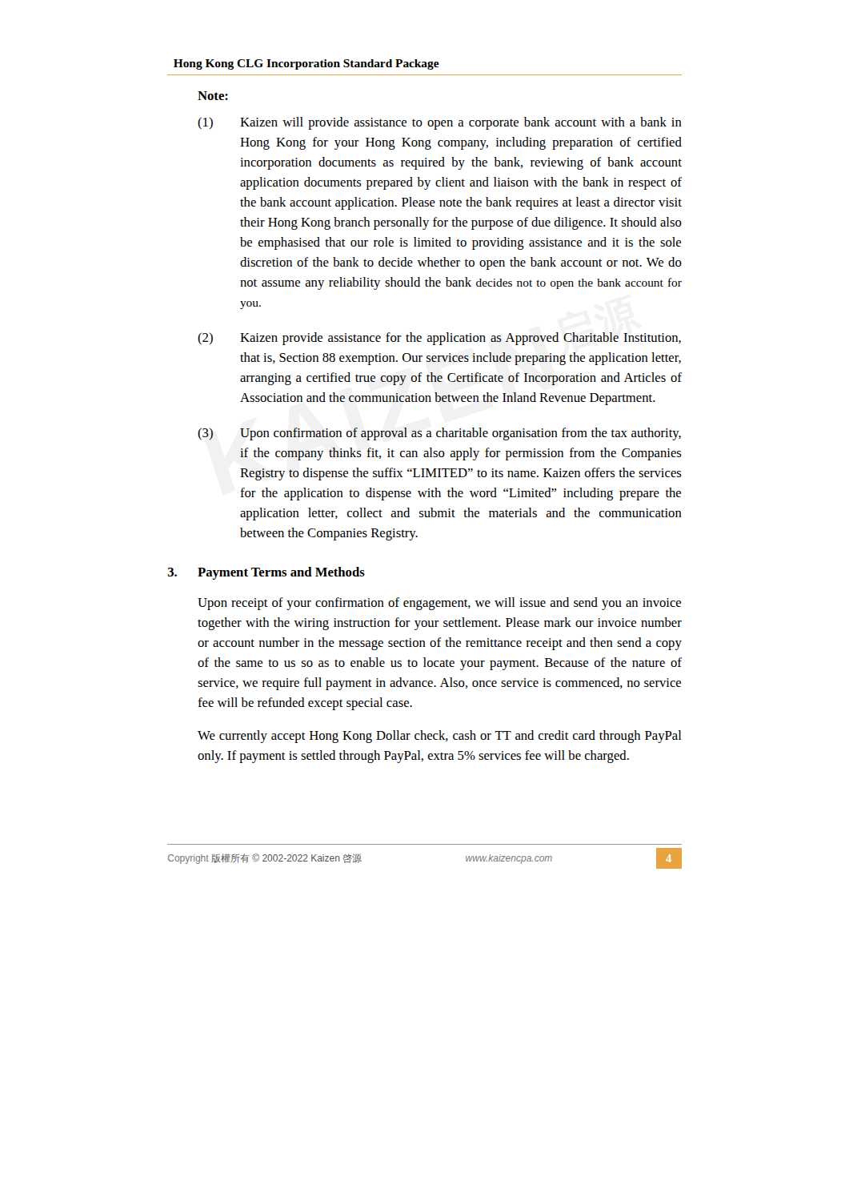Hong Kong CLG Incorporation Standard Package
KAIZEN启源
Note:
(1)
Kaizen will provide assistance to open a corporate bank account with a bank in Hong Kong for your Hong Kong company, including preparation of certified incorporation documents as required by the bank, reviewing of bank account application documents prepared by client and liaison with the bank in respect of the bank account application. Please note the bank requires at least a director visit their Hong Kong branch personally for the purpose of due diligence. It should also be emphasised that our role is limited to providing assistance and it is the sole discretion of the bank to decide whether to open the bank account or not. We do not assume any reliability should the bank decides not to open the bank account for you.
(2)
Kaizen provide assistance for the application as Approved Charitable Institution, that is, Section 88 exemption. Our services include preparing the application letter, arranging a certified true copy of the Certificate of Incorporation and Articles of Association and the communication between the Inland Revenue Department.
(3)
Upon confirmation of approval as a charitable organisation from the tax authority, if the company thinks fit, it can also apply for permission from the Companies Registry to dispense the suffix “LIMITED” to its name. Kaizen offers the services for the application to dispense with the word “Limited” including prepare the application letter, collect and submit the materials and the communication between the Companies Registry.
3.
Payment Terms and Methods
Upon receipt of your confirmation of engagement, we will issue and send you an invoice together with the wiring instruction for your settlement. Please mark our invoice number or account number in the message section of the remittance receipt and then send a copy of the same to us so as to enable us to locate your payment. Because of the nature of service, we require full payment in advance. Also, once service is commenced, no service fee will be refunded except special case.
We currently accept Hong Kong Dollar check, cash or TT and credit card through PayPal only. If payment is settled through PayPal, extra 5% services fee will be charged.
Copyright 版權所有 © 2002-2022 Kaizen 啓源
www.kaizencpa.com
4